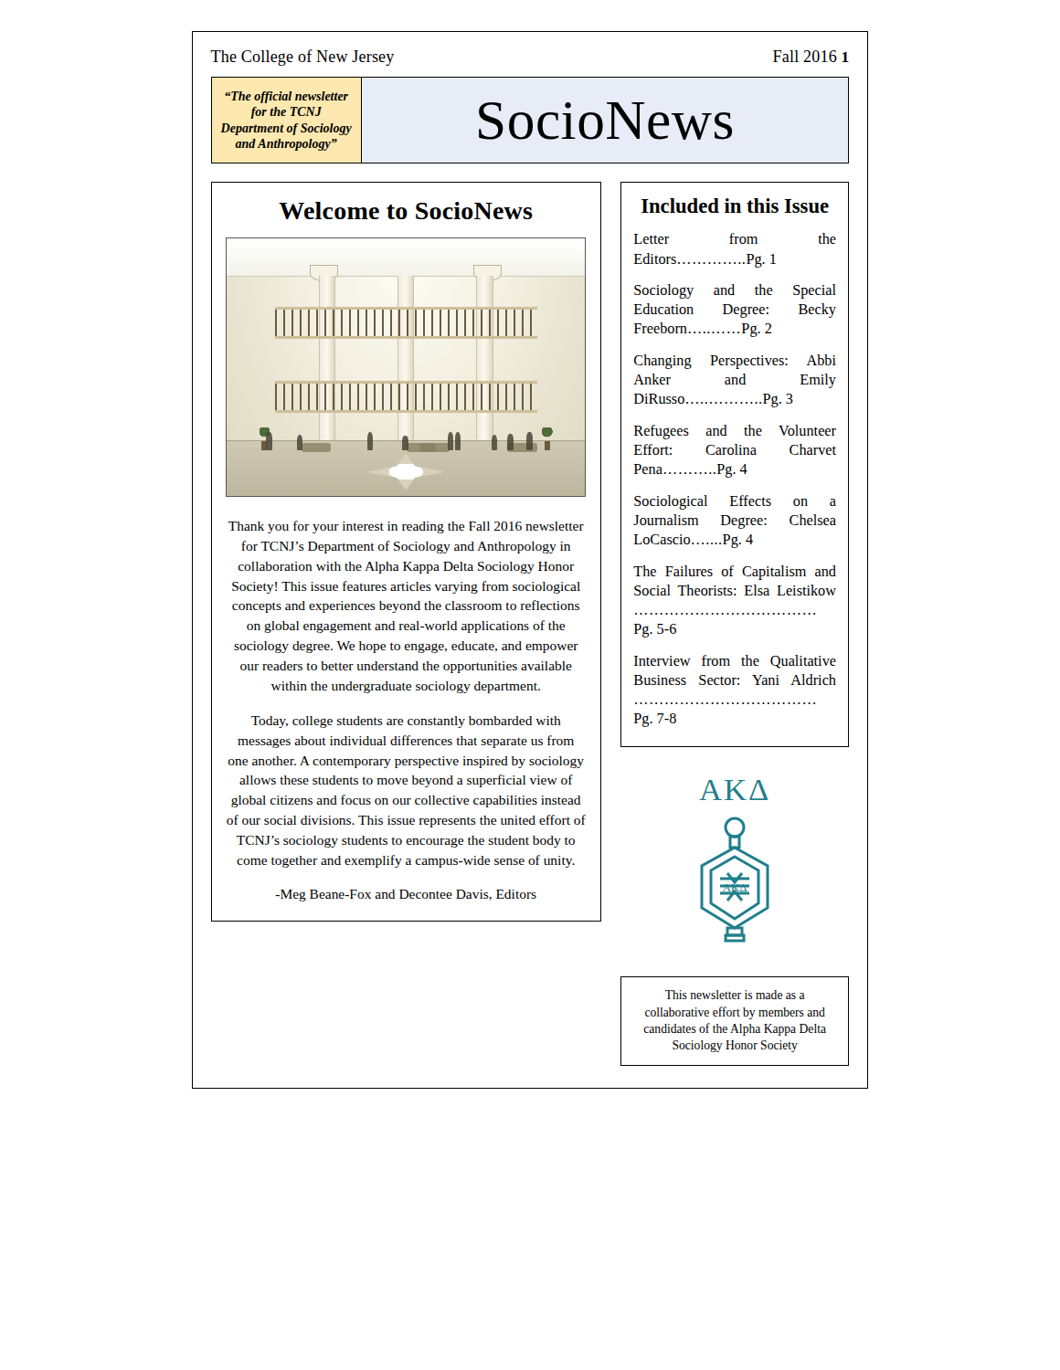The College of New Jersey
Fall 2016 1
“The official newsletter for the TCNJ Department of Sociology and Anthropology”
SocioNews
Welcome to SocioNews
Thank you for your interest in reading the Fall 2016 newsletter for TCNJ’s Department of Sociology and Anthropology in collaboration with the Alpha Kappa Delta Sociology Honor Society! This issue features articles varying from sociological concepts and experiences beyond the classroom to reflections on global engagement and real-world applications of the sociology degree. We hope to engage, educate, and empower our readers to better understand the opportunities available within the undergraduate sociology department.
Today, college students are constantly bombarded with messages about individual differences that separate us from one another. A contemporary perspective inspired by sociology allows these students to move beyond a superficial view of global citizens and focus on our collective capabilities instead of our social divisions. This issue represents the united effort of TCNJ’s sociology students to encourage the student body to come together and exemplify a campus-wide sense of unity.
-Meg Beane-Fox and Decontee Davis, Editors
Included in this Issue
Letter from the Editors………….. Pg. 1
Sociology and the Special Education Degree: Becky Freeborn…..……Pg. 2
Changing Perspectives: Abbi Anker and Emily DiRusso…..……….. Pg. 3
Refugees and the Volunteer Effort: Carolina Charvet Pena……….. Pg. 4
Sociological Effects on a Journalism Degree: Chelsea LoCascio….... Pg. 4
The Failures of Capitalism and Social Theorists: Elsa Leistikow ………………………………Pg. 5-6
Interview from the Qualitative Business Sector: Yani Aldrich ………………………………Pg. 7-8
ΑΚΔ
ΑΚΔ
This newsletter is made as a collaborative effort by members and candidates of the Alpha Kappa Delta Sociology Honor Society